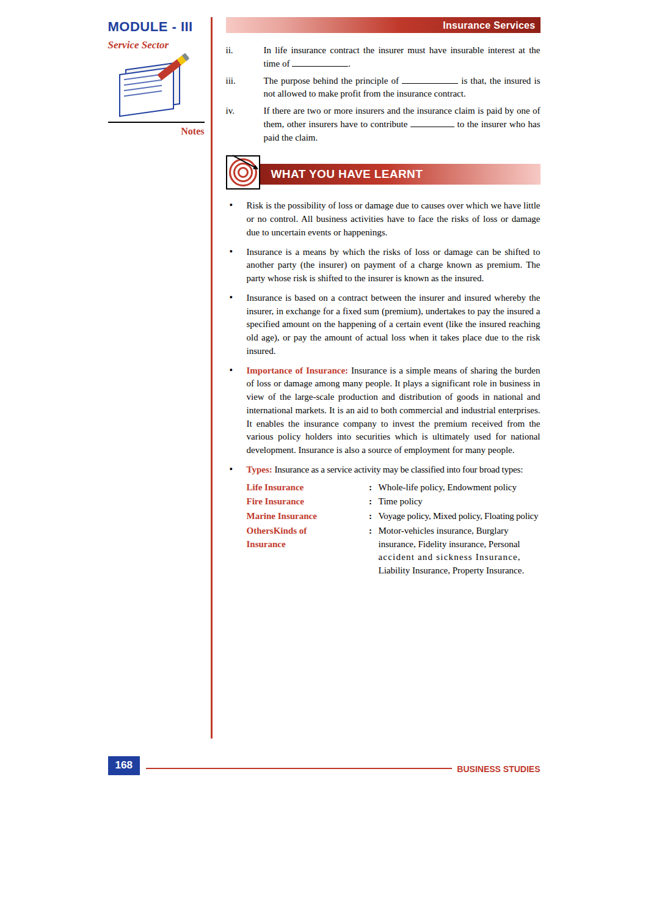MODULE - III
Service Sector
Notes
Insurance Services
ii. In life insurance contract the insurer must have insurable interest at the time of .
iii. The purpose behind the principle of is that, the insured is not allowed to make profit from the insurance contract.
iv. If there are two or more insurers and the insurance claim is paid by one of them, other insurers have to contribute to the insurer who has paid the claim.
WHAT YOU HAVE LEARNT
Risk is the possibility of loss or damage due to causes over which we have little or no control. All business activities have to face the risks of loss or damage due to uncertain events or happenings.
Insurance is a means by which the risks of loss or damage can be shifted to another party (the insurer) on payment of a charge known as premium. The party whose risk is shifted to the insurer is known as the insured.
Insurance is based on a contract between the insurer and insured whereby the insurer, in exchange for a fixed sum (premium), undertakes to pay the insured a specified amount on the happening of a certain event (like the insured reaching old age), or pay the amount of actual loss when it takes place due to the risk insured.
Importance of Insurance: Insurance is a simple means of sharing the burden of loss or damage among many people. It plays a significant role in business in view of the large-scale production and distribution of goods in national and international markets. It is an aid to both commercial and industrial enterprises. It enables the insurance company to invest the premium received from the various policy holders into securities which is ultimately used for national development. Insurance is also a source of employment for many people.
Types: Insurance as a service activity may be classified into four broad types:
| Life Insurance | : | Whole-life policy, Endowment policy |
| Fire Insurance | : | Time policy |
| Marine Insurance | : | Voyage policy, Mixed policy, Floating policy |
| OthersKinds of Insurance | : | Motor-vehicles insurance, Burglary insurance, Fidelity insurance, Personal accident and sickness Insurance, Liability Insurance, Property Insurance. |
168
BUSINESS STUDIES